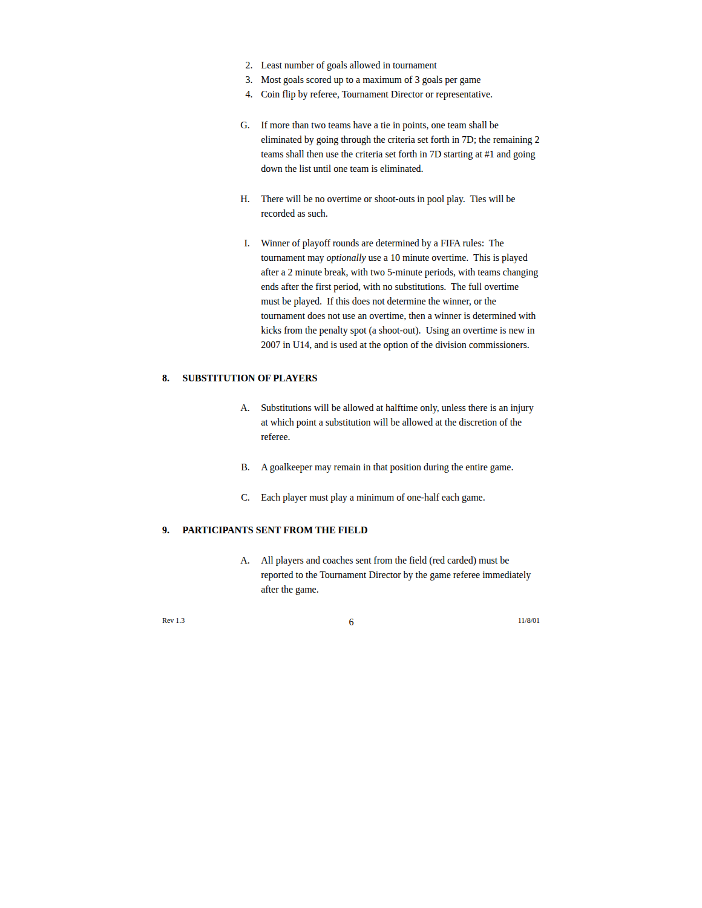Least number of goals allowed in tournament
Most goals scored up to a maximum of 3 goals per game
Coin flip by referee, Tournament Director or representative.
If more than two teams have a tie in points, one team shall be eliminated by going through the criteria set forth in 7D; the remaining 2 teams shall then use the criteria set forth in 7D starting at #1 and going down the list until one team is eliminated.
There will be no overtime or shoot-outs in pool play. Ties will be recorded as such.
Winner of playoff rounds are determined by a FIFA rules: The tournament may optionally use a 10 minute overtime. This is played after a 2 minute break, with two 5-minute periods, with teams changing ends after the first period, with no substitutions. The full overtime must be played. If this does not determine the winner, or the tournament does not use an overtime, then a winner is determined with kicks from the penalty spot (a shoot-out). Using an overtime is new in 2007 in U14, and is used at the option of the division commissioners.
8. SUBSTITUTION OF PLAYERS
Substitutions will be allowed at halftime only, unless there is an injury at which point a substitution will be allowed at the discretion of the referee.
A goalkeeper may remain in that position during the entire game.
Each player must play a minimum of one-half each game.
9. PARTICIPANTS SENT FROM THE FIELD
All players and coaches sent from the field (red carded) must be reported to the Tournament Director by the game referee immediately after the game.
Rev 1.3 11/8/01
6